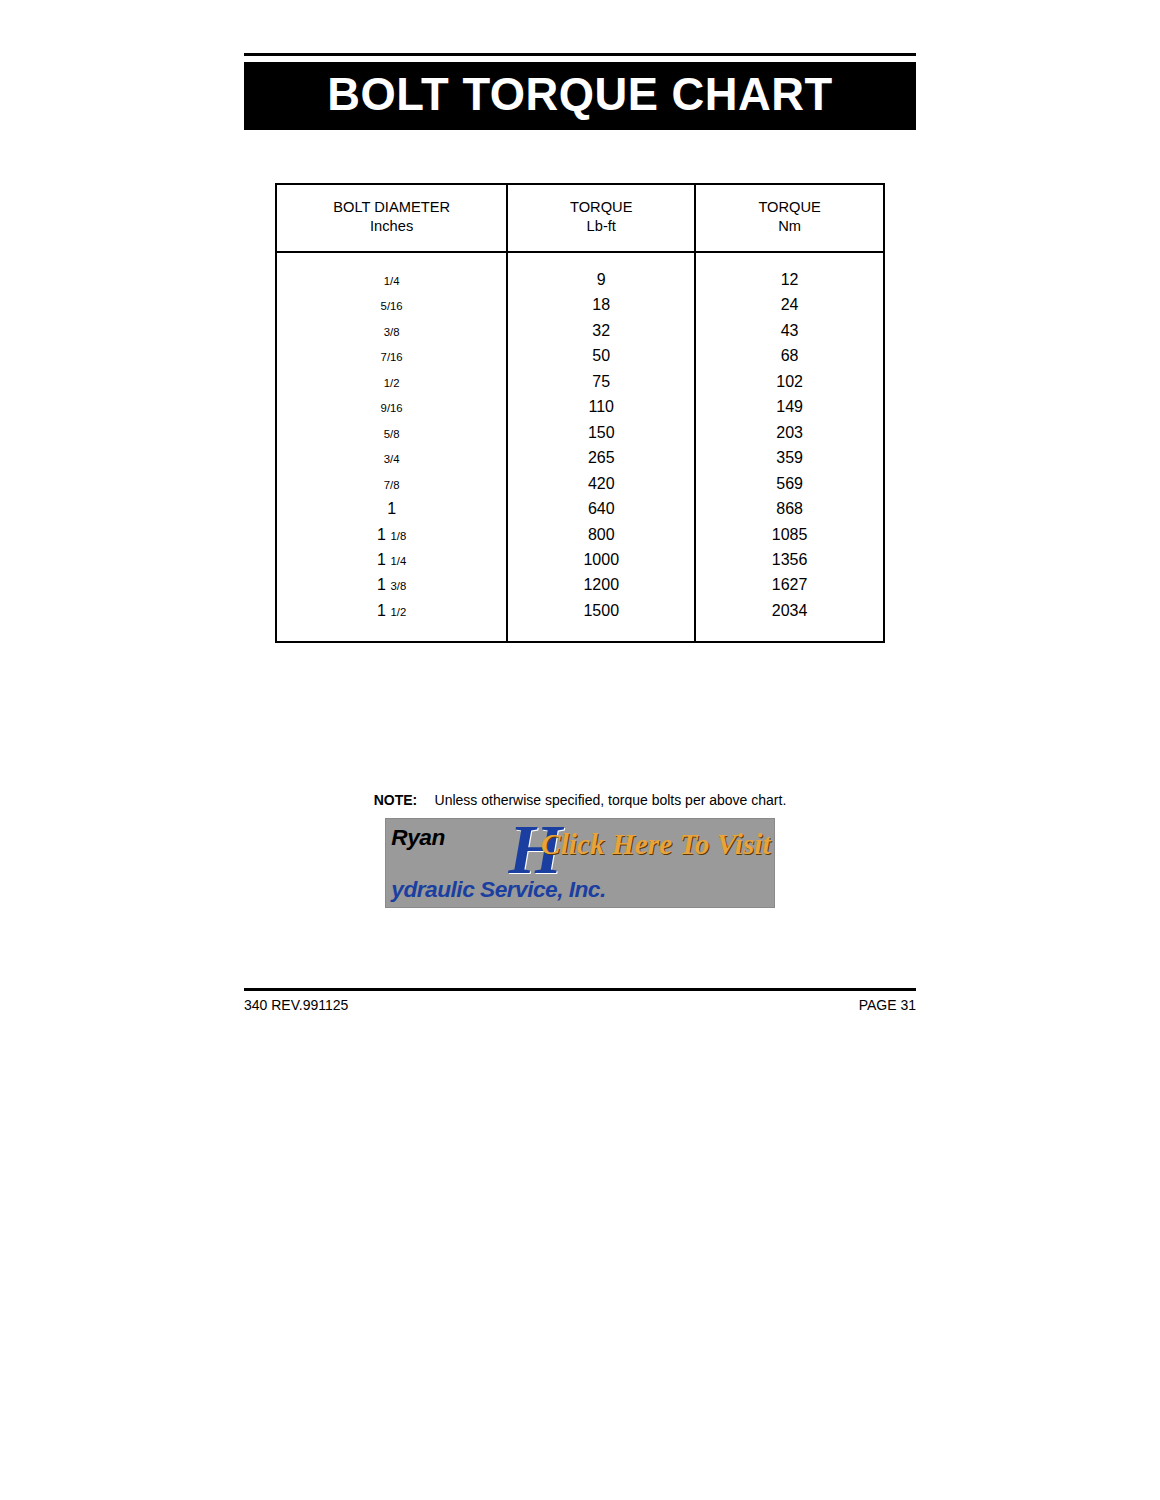BOLT TORQUE CHART
| BOLT DIAMETER Inches | TORQUE Lb-ft | TORQUE Nm |
| --- | --- | --- |
| 1/4 | 9 | 12 |
| 5/16 | 18 | 24 |
| 3/8 | 32 | 43 |
| 7/16 | 50 | 68 |
| 1/2 | 75 | 102 |
| 9/16 | 110 | 149 |
| 5/8 | 150 | 203 |
| 3/4 | 265 | 359 |
| 7/8 | 420 | 569 |
| 1 | 640 | 868 |
| 1 1/8 | 800 | 1085 |
| 1 1/4 | 1000 | 1356 |
| 1 3/8 | 1200 | 1627 |
| 1 1/2 | 1500 | 2034 |
NOTE: Unless otherwise specified, torque bolts per above chart.
Ryan H Click Here To Visit ydraulic Service, Inc.
340 REV.991125 PAGE 31